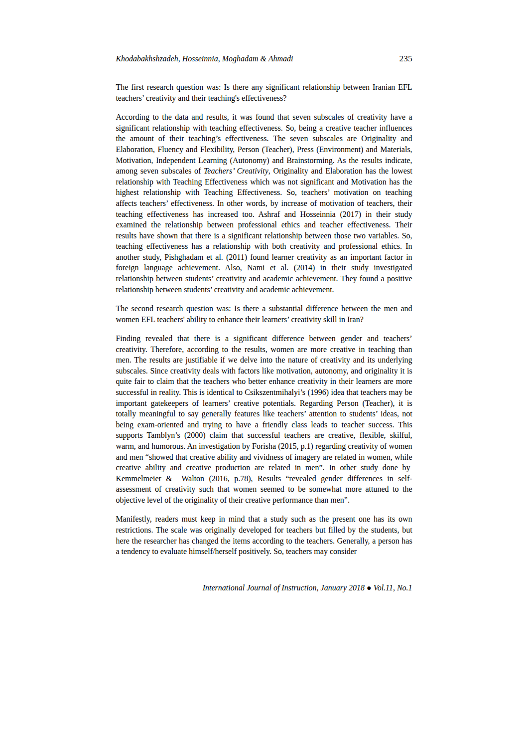Khodabakhshzadeh, Hosseinnia, Moghadam & Ahmadi 235
The first research question was: Is there any significant relationship between Iranian EFL teachers’ creativity and their teaching's effectiveness?
According to the data and results, it was found that seven subscales of creativity have a significant relationship with teaching effectiveness. So, being a creative teacher influences the amount of their teaching’s effectiveness. The seven subscales are Originality and Elaboration, Fluency and Flexibility, Person (Teacher), Press (Environment) and Materials, Motivation, Independent Learning (Autonomy) and Brainstorming. As the results indicate, among seven subscales of Teachers’ Creativity, Originality and Elaboration has the lowest relationship with Teaching Effectiveness which was not significant and Motivation has the highest relationship with Teaching Effectiveness. So, teachers’ motivation on teaching affects teachers’ effectiveness. In other words, by increase of motivation of teachers, their teaching effectiveness has increased too. Ashraf and Hosseinnia (2017) in their study examined the relationship between professional ethics and teacher effectiveness. Their results have shown that there is a significant relationship between those two variables. So, teaching effectiveness has a relationship with both creativity and professional ethics. In another study, Pishghadam et al. (2011) found learner creativity as an important factor in foreign language achievement. Also, Nami et al. (2014) in their study investigated relationship between students’ creativity and academic achievement. They found a positive relationship between students’ creativity and academic achievement.
The second research question was: Is there a substantial difference between the men and women EFL teachers' ability to enhance their learners’ creativity skill in Iran?
Finding revealed that there is a significant difference between gender and teachers’ creativity. Therefore, according to the results, women are more creative in teaching than men. The results are justifiable if we delve into the nature of creativity and its underlying subscales. Since creativity deals with factors like motivation, autonomy, and originality it is quite fair to claim that the teachers who better enhance creativity in their learners are more successful in reality. This is identical to Csikszentmihalyi’s (1996) idea that teachers may be important gatekeepers of learners’ creative potentials. Regarding Person (Teacher), it is totally meaningful to say generally features like teachers’ attention to students’ ideas, not being exam-oriented and trying to have a friendly class leads to teacher success. This supports Tamblyn’s (2000) claim that successful teachers are creative, flexible, skilful, warm, and humorous. An investigation by Forisha (2015, p.1) regarding creativity of women and men “showed that creative ability and vividness of imagery are related in women, while creative ability and creative production are related in men”. In other study done by Kemmelmeier & Walton (2016, p.78), Results “revealed gender differences in self-assessment of creativity such that women seemed to be somewhat more attuned to the objective level of the originality of their creative performance than men”.
Manifestly, readers must keep in mind that a study such as the present one has its own restrictions. The scale was originally developed for teachers but filled by the students, but here the researcher has changed the items according to the teachers. Generally, a person has a tendency to evaluate himself/herself positively. So, teachers may consider
International Journal of Instruction, January 2018 ● Vol.11, No.1